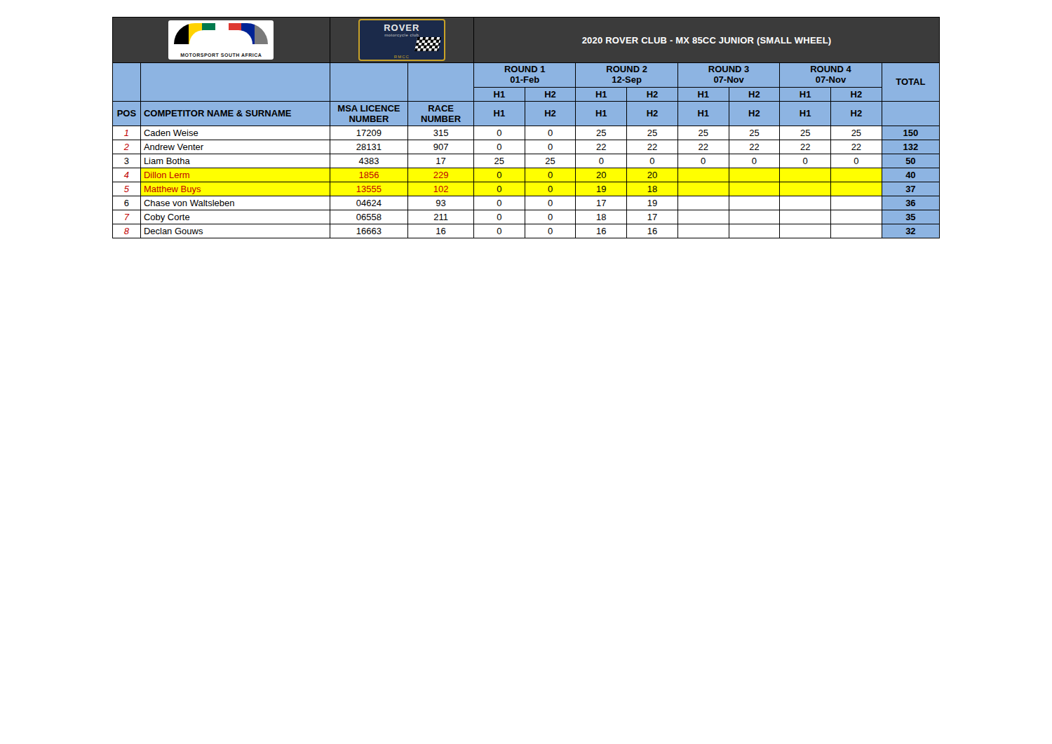| MOTORSPORT SOUTH AFRICA | ROVER motorcycle club RMCC | 2020 ROVER CLUB - MX 85CC JUNIOR (SMALL WHEEL) |
| | | | | ROUND 1 01-Feb | ROUND 2 12-Sep | ROUND 3 07-Nov | ROUND 4 07-Nov | TOTAL |
| H1 | H2 | H1 | H2 | H1 | H2 | H1 | H2 |
| POS | COMPETITOR NAME & SURNAME | MSA LICENCE NUMBER | RACE NUMBER | H1 | H2 | H1 | H2 | H1 | H2 | H1 | H2 | |
| 1 | Caden Weise | 17209 | 315 | 0 | 0 | 25 | 25 | 25 | 25 | 25 | 25 | 150 |
| 2 | Andrew Venter | 28131 | 907 | 0 | 0 | 22 | 22 | 22 | 22 | 22 | 22 | 132 |
| 3 | Liam Botha | 4383 | 17 | 25 | 25 | 0 | 0 | 0 | 0 | 0 | 0 | 50 |
| 4 | Dillon Lerm | 1856 | 229 | 0 | 0 | 20 | 20 | | | | | 40 |
| 5 | Matthew Buys | 13555 | 102 | 0 | 0 | 19 | 18 | | | | | 37 |
| 6 | Chase von Waltsleben | 04624 | 93 | 0 | 0 | 17 | 19 | | | | | 36 |
| 7 | Coby Corte | 06558 | 211 | 0 | 0 | 18 | 17 | | | | | 35 |
| 8 | Declan Gouws | 16663 | 16 | 0 | 0 | 16 | 16 | | | | | 32 |